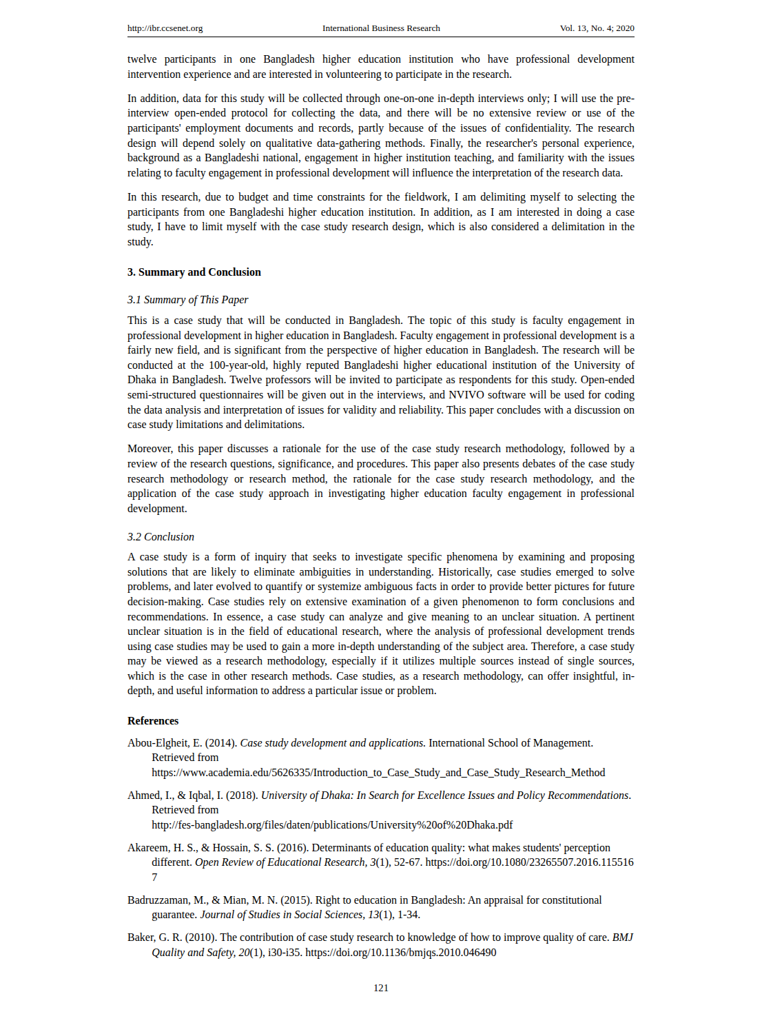http://ibr.ccsenet.org
International Business Research
Vol. 13, No. 4; 2020
twelve participants in one Bangladesh higher education institution who have professional development intervention experience and are interested in volunteering to participate in the research.
In addition, data for this study will be collected through one-on-one in-depth interviews only; I will use the pre-interview open-ended protocol for collecting the data, and there will be no extensive review or use of the participants' employment documents and records, partly because of the issues of confidentiality. The research design will depend solely on qualitative data-gathering methods. Finally, the researcher's personal experience, background as a Bangladeshi national, engagement in higher institution teaching, and familiarity with the issues relating to faculty engagement in professional development will influence the interpretation of the research data.
In this research, due to budget and time constraints for the fieldwork, I am delimiting myself to selecting the participants from one Bangladeshi higher education institution. In addition, as I am interested in doing a case study, I have to limit myself with the case study research design, which is also considered a delimitation in the study.
3. Summary and Conclusion
3.1 Summary of This Paper
This is a case study that will be conducted in Bangladesh. The topic of this study is faculty engagement in professional development in higher education in Bangladesh. Faculty engagement in professional development is a fairly new field, and is significant from the perspective of higher education in Bangladesh. The research will be conducted at the 100-year-old, highly reputed Bangladeshi higher educational institution of the University of Dhaka in Bangladesh. Twelve professors will be invited to participate as respondents for this study. Open-ended semi-structured questionnaires will be given out in the interviews, and NVIVO software will be used for coding the data analysis and interpretation of issues for validity and reliability. This paper concludes with a discussion on case study limitations and delimitations.
Moreover, this paper discusses a rationale for the use of the case study research methodology, followed by a review of the research questions, significance, and procedures. This paper also presents debates of the case study research methodology or research method, the rationale for the case study research methodology, and the application of the case study approach in investigating higher education faculty engagement in professional development.
3.2 Conclusion
A case study is a form of inquiry that seeks to investigate specific phenomena by examining and proposing solutions that are likely to eliminate ambiguities in understanding. Historically, case studies emerged to solve problems, and later evolved to quantify or systemize ambiguous facts in order to provide better pictures for future decision-making. Case studies rely on extensive examination of a given phenomenon to form conclusions and recommendations. In essence, a case study can analyze and give meaning to an unclear situation. A pertinent unclear situation is in the field of educational research, where the analysis of professional development trends using case studies may be used to gain a more in-depth understanding of the subject area. Therefore, a case study may be viewed as a research methodology, especially if it utilizes multiple sources instead of single sources, which is the case in other research methods. Case studies, as a research methodology, can offer insightful, in-depth, and useful information to address a particular issue or problem.
References
Abou-Elgheit, E. (2014). Case study development and applications. International School of Management. Retrieved from
https://www.academia.edu/5626335/Introduction_to_Case_Study_and_Case_Study_Research_Method
Ahmed, I., & Iqbal, I. (2018). University of Dhaka: In Search for Excellence Issues and Policy Recommendations. Retrieved from
http://fes-bangladesh.org/files/daten/publications/University%20of%20Dhaka.pdf
Akareem, H. S., & Hossain, S. S. (2016). Determinants of education quality: what makes students' perception different. Open Review of Educational Research, 3(1), 52-67. https://doi.org/10.1080/23265507.2016.1155167
Badruzzaman, M., & Mian, M. N. (2015). Right to education in Bangladesh: An appraisal for constitutional guarantee. Journal of Studies in Social Sciences, 13(1), 1-34.
Baker, G. R. (2010). The contribution of case study research to knowledge of how to improve quality of care. BMJ Quality and Safety, 20(1), i30-i35. https://doi.org/10.1136/bmjqs.2010.046490
121